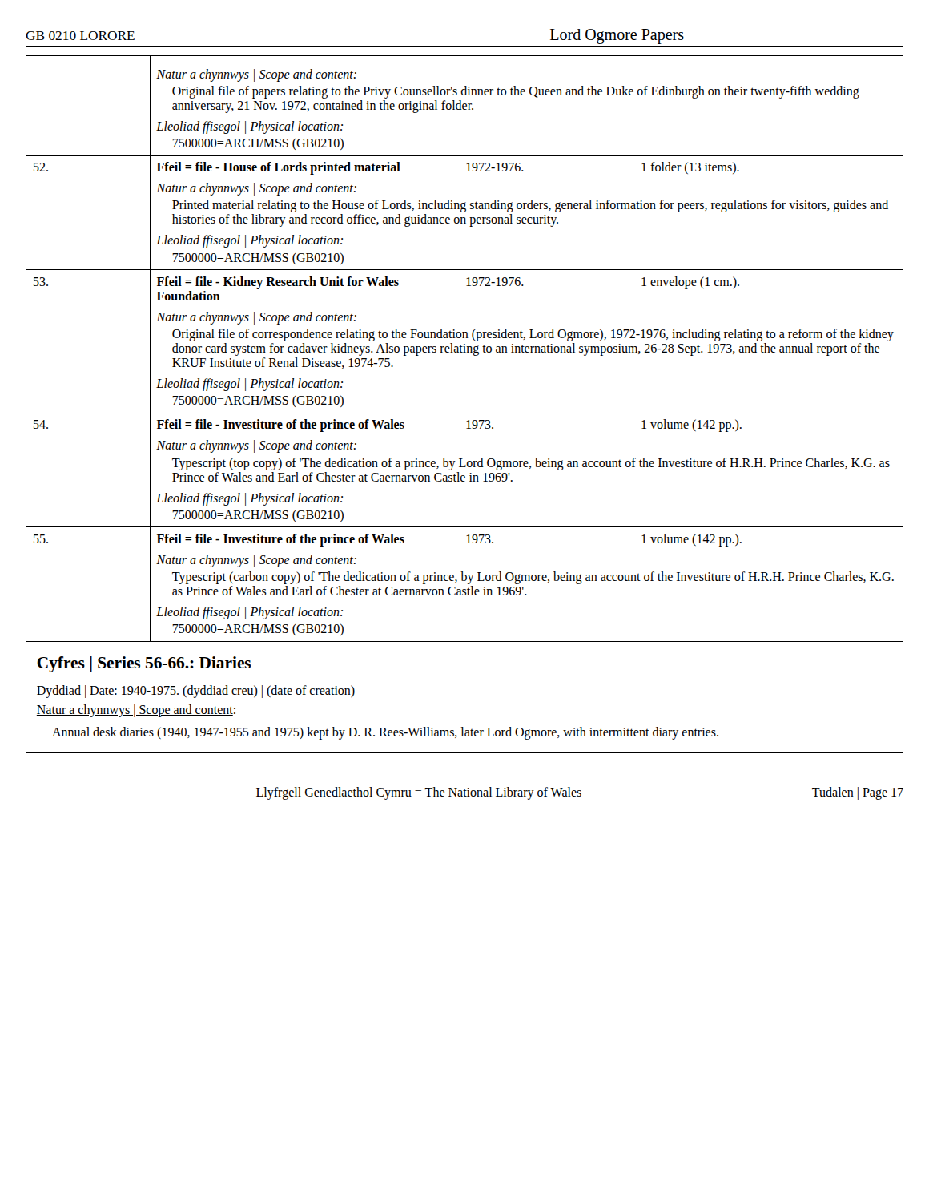GB 0210 LORORE
Lord Ogmore Papers
| | Natur a chynnwys / Scope and content : Original file of papers relating to the Privy Counsellor's dinner to the Queen and the Duke of Edinburgh on their twenty-fifth wedding anniversary, 21 Nov. 1972, contained in the original folder. Lleoliad ffisegol / Physical location : 7500000=ARCH/MSS (GB0210) |
| 52. | Ffeil = file - House of Lords printed material 1972-1976. 1 folder (13 items). Natur a chynnwys / Scope and content : Printed material relating to the House of Lords, including standing orders, general information for peers, regulations for visitors, guides and histories of the library and record office, and guidance on personal security. Lleoliad ffisegol / Physical location : 7500000=ARCH/MSS (GB0210) |
| 53. | Ffeil = file - Kidney Research Unit for Wales Foundation 1972-1976. 1 envelope (1 cm.). Natur a chynnwys / Scope and content : Original file of correspondence relating to the Foundation (president, Lord Ogmore), 1972-1976, including relating to a reform of the kidney donor card system for cadaver kidneys. Also papers relating to an international symposium, 26-28 Sept. 1973, and the annual report of the KRUF Institute of Renal Disease, 1974-75. Lleoliad ffisegol / Physical location : 7500000=ARCH/MSS (GB0210) |
| 54. | Ffeil = file - Investiture of the prince of Wales 1973. 1 volume (142 pp.). Natur a chynnwys / Scope and content : Typescript (top copy) of 'The dedication of a prince, by Lord Ogmore, being an account of the Investiture of H.R.H. Prince Charles, K.G. as Prince of Wales and Earl of Chester at Caernarvon Castle in 1969'. Lleoliad ffisegol / Physical location : 7500000=ARCH/MSS (GB0210) |
| 55. | Ffeil = file - Investiture of the prince of Wales 1973. 1 volume (142 pp.). Natur a chynnwys / Scope and content : Typescript (carbon copy) of 'The dedication of a prince, by Lord Ogmore, being an account of the Investiture of H.R.H. Prince Charles, K.G. as Prince of Wales and Earl of Chester at Caernarvon Castle in 1969'. Lleoliad ffisegol / Physical location : 7500000=ARCH/MSS (GB0210) |
Cyfres | Series 56-66.: Diaries
Dyddiad | Date: 1940-1975. (dyddiad creu) | (date of creation)
Natur a chynnwys | Scope and content:
Annual desk diaries (1940, 1947-1955 and 1975) kept by D. R. Rees-Williams, later Lord Ogmore, with intermittent diary entries.
Llyfrgell Genedlaethol Cymru = The National Library of Wales
Tudalen | Page 17